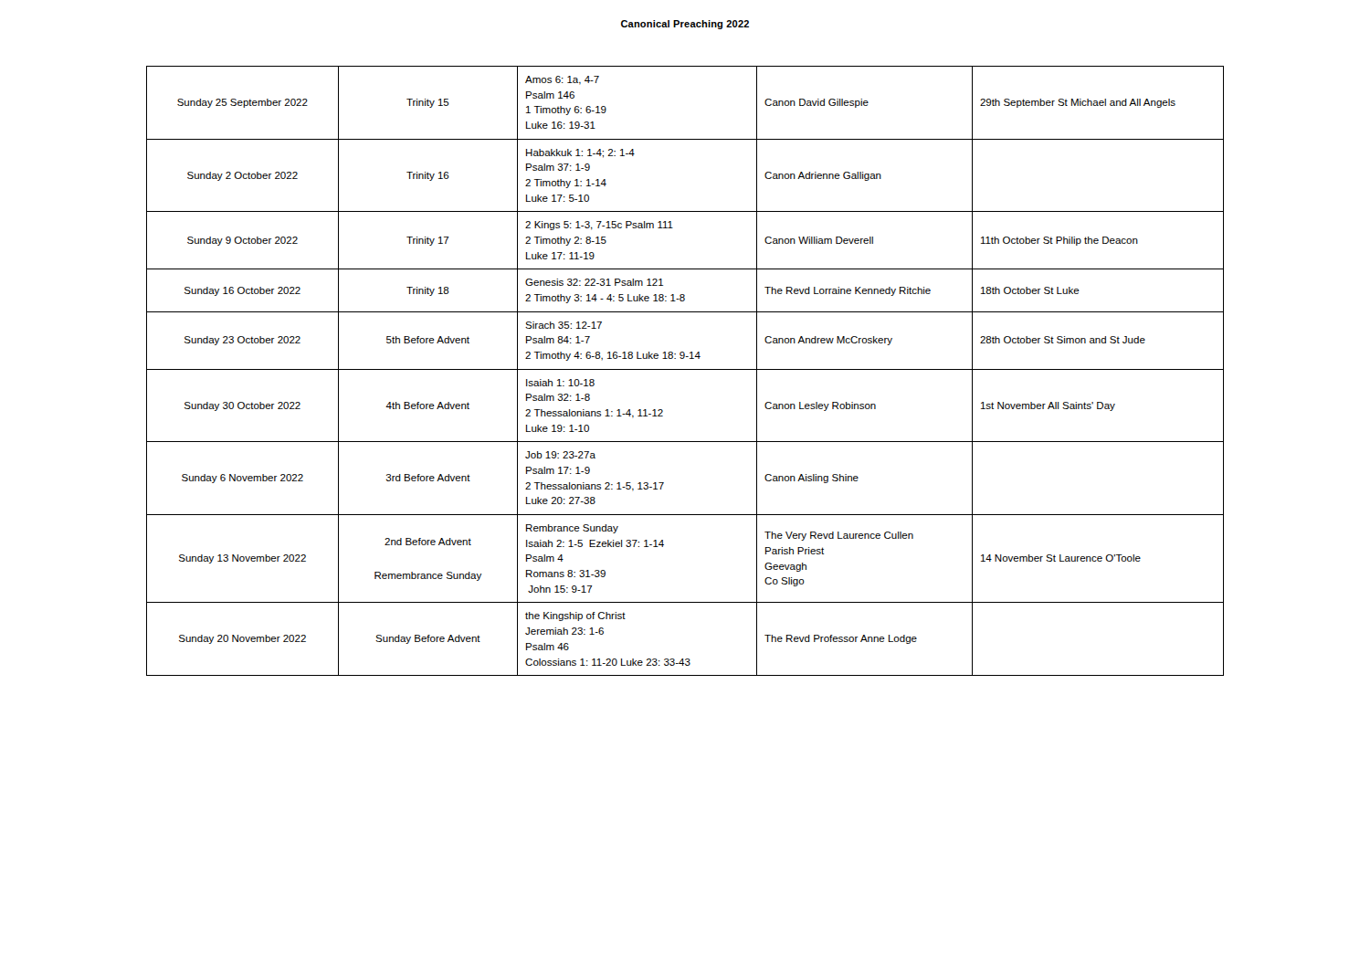Canonical Preaching 2022
| Sunday 25 September 2022 | Trinity 15 | Amos 6: 1a, 4-7 Psalm 146 1 Timothy 6: 6-19 Luke 16: 19-31 | Canon David Gillespie | 29th September St Michael and All Angels |
| Sunday 2 October 2022 | Trinity 16 | Habakkuk 1: 1-4; 2: 1-4 Psalm 37: 1-9 2 Timothy 1: 1-14 Luke 17: 5-10 | Canon Adrienne Galligan | |
| Sunday 9 October 2022 | Trinity 17 | 2 Kings 5: 1-3, 7-15c Psalm 111 2 Timothy 2: 8-15 Luke 17: 11-19 | Canon William Deverell | 11th October St Philip the Deacon |
| Sunday 16 October 2022 | Trinity 18 | Genesis 32: 22-31 Psalm 121 2 Timothy 3: 14 - 4: 5 Luke 18: 1-8 | The Revd Lorraine Kennedy Ritchie | 18th October St Luke |
| Sunday 23 October 2022 | 5th Before Advent | Sirach 35: 12-17 Psalm 84: 1-7 2 Timothy 4: 6-8, 16-18 Luke 18: 9-14 | Canon Andrew McCroskery | 28th October St Simon and St Jude |
| Sunday 30 October 2022 | 4th Before Advent | Isaiah 1: 10-18 Psalm 32: 1-8 2 Thessalonians 1: 1-4, 11-12 Luke 19: 1-10 | Canon Lesley Robinson | 1st November All Saints' Day |
| Sunday 6 November 2022 | 3rd Before Advent | Job 19: 23-27a Psalm 17: 1-9 2 Thessalonians 2: 1-5, 13-17 Luke 20: 27-38 | Canon Aisling Shine | |
| Sunday 13 November 2022 | 2nd Before Advent Remembrance Sunday | Rembrance Sunday Isaiah 2: 1-5 Ezekiel 37: 1-14 Psalm 4 Romans 8: 31-39 John 15: 9-17 | The Very Revd Laurence Cullen Parish Priest Geevagh Co Sligo | 14 November St Laurence O'Toole |
| Sunday 20 November 2022 | Sunday Before Advent | the Kingship of Christ Jeremiah 23: 1-6 Psalm 46 Colossians 1: 11-20 Luke 23: 33-43 | The Revd Professor Anne Lodge | |